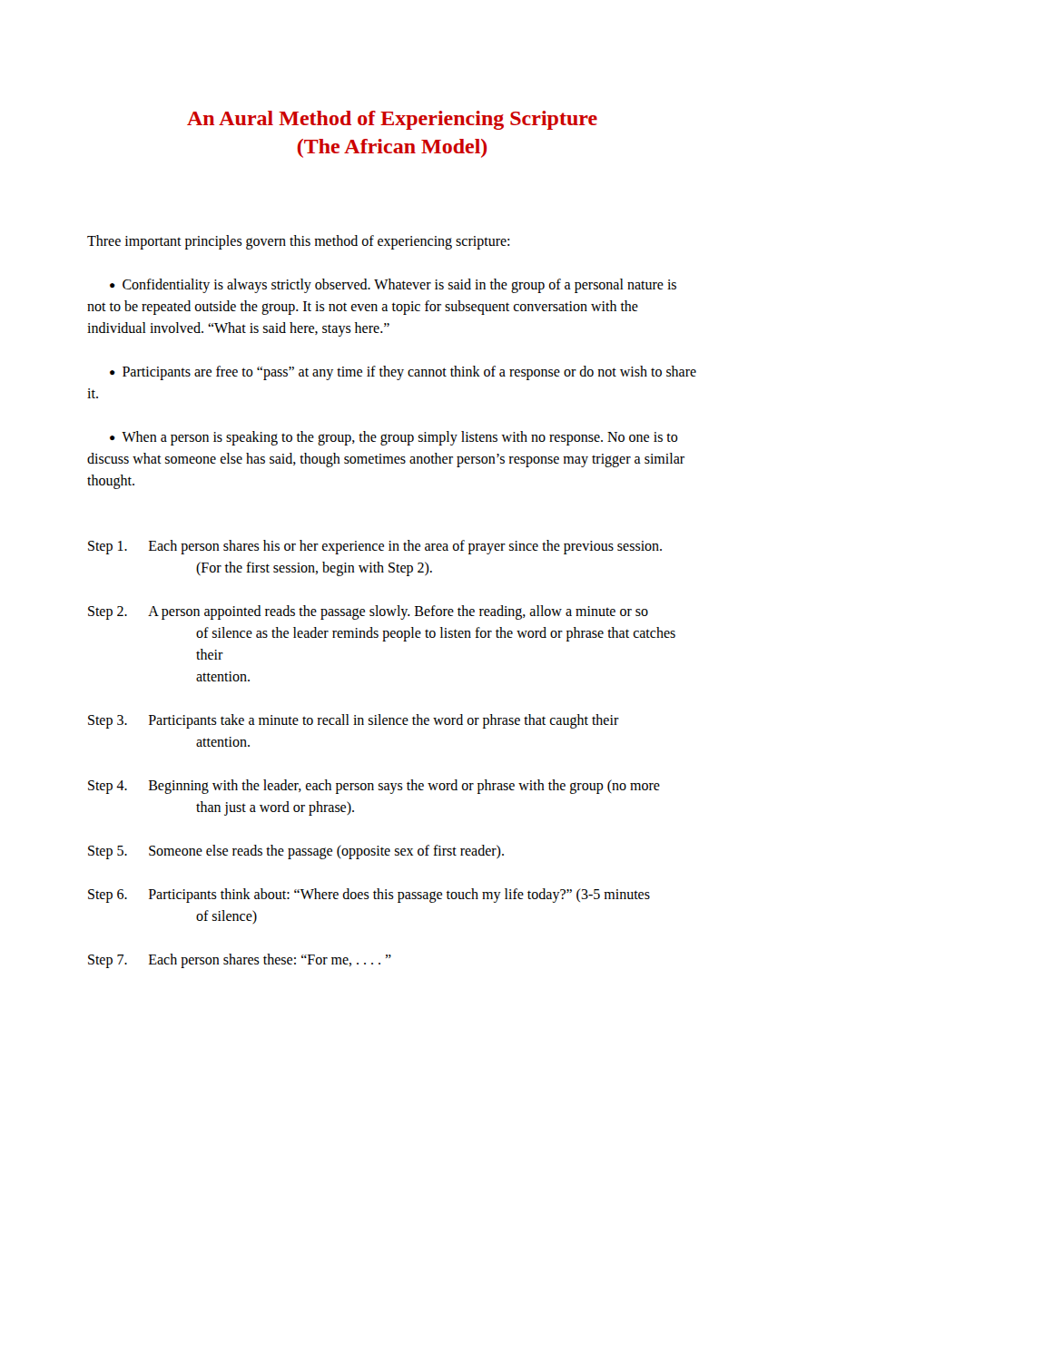An Aural Method of Experiencing Scripture
(The African Model)
Three important principles govern this method of experiencing scripture:
Confidentiality is always strictly observed. Whatever is said in the group of a personal nature is not to be repeated outside the group. It is not even a topic for subsequent conversation with the individual involved. “What is said here, stays here.”
Participants are free to “pass” at any time if they cannot think of a response or do not wish to share it.
When a person is speaking to the group, the group simply listens with no response. No one is to discuss what someone else has said, though sometimes another person’s response may trigger a similar thought.
Step 1.
Each person shares his or her experience in the area of prayer since the previous session.(For the first session, begin with Step 2).
Step 2.
A person appointed reads the passage slowly. Before the reading, allow a minute or soof silence as the leader reminds people to listen for the word or phrase that catches their attention.
Step 3.
Participants take a minute to recall in silence the word or phrase that caught theirattention.
Step 4.
Beginning with the leader, each person says the word or phrase with the group (no morethan just a word or phrase).
Step 5.
Someone else reads the passage (opposite sex of first reader).
Step 6.
Participants think about: “Where does this passage touch my life today?” (3-5 minutesof silence)
Step 7.
Each person shares these: “For me, . . . . ”